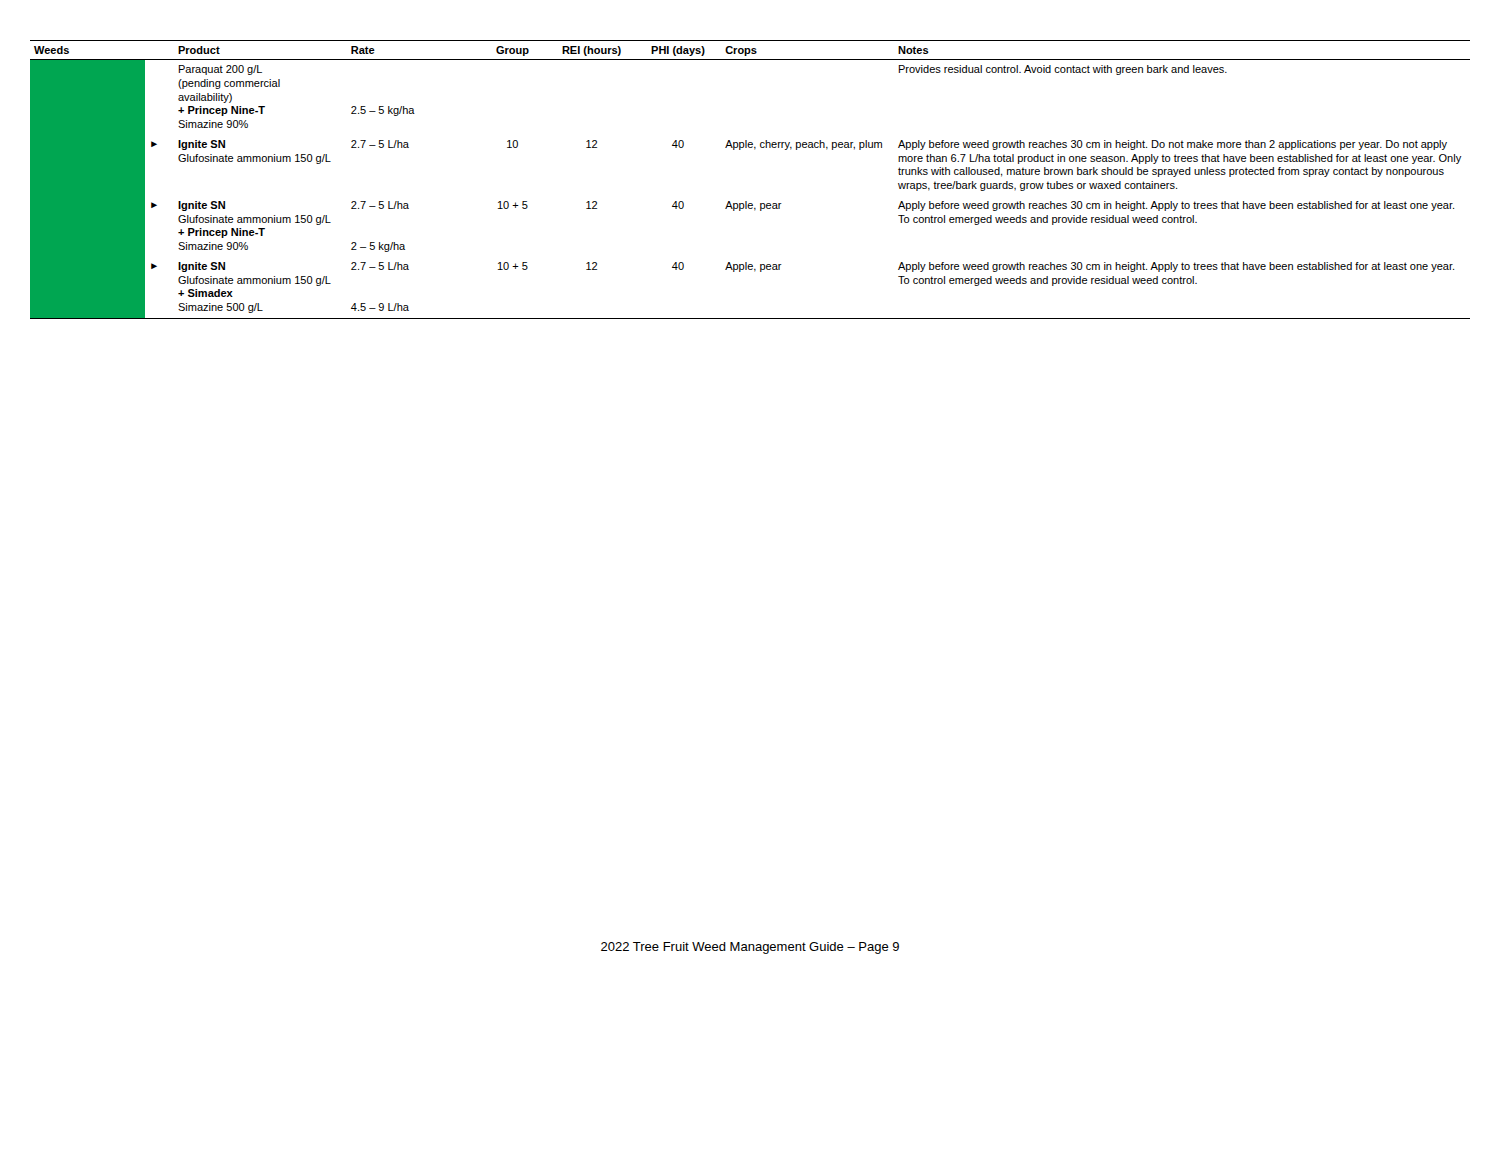| Weeds | | Product | Rate | Group | REI (hours) | PHI (days) | Crops | Notes |
| --- | --- | --- | --- | --- | --- | --- | --- | --- |
| | | Paraquat 200 g/L (pending commercial availability) + Princep Nine-T Simazine 90% | 2.5 – 5 kg/ha | | | | | Provides residual control. Avoid contact with green bark and leaves. |
| ► | Ignite SN Glufosinate ammonium 150 g/L | 2.7 – 5 L/ha | 10 | 12 | 40 | Apple, cherry, peach, pear, plum | Apply before weed growth reaches 30 cm in height. Do not make more than 2 applications per year. Do not apply more than 6.7 L/ha total product in one season. Apply to trees that have been established for at least one year. Only trunks with calloused, mature brown bark should be sprayed unless protected from spray contact by nonpourous wraps, tree/bark guards, grow tubes or waxed containers. |
| ► | Ignite SN Glufosinate ammonium 150 g/L + Princep Nine-T Simazine 90% | 2.7 – 5 L/ha 2 – 5 kg/ha | 10 + 5 | 12 | 40 | Apple, pear | Apply before weed growth reaches 30 cm in height. Apply to trees that have been established for at least one year. To control emerged weeds and provide residual weed control. |
| ► | Ignite SN Glufosinate ammonium 150 g/L + Simadex Simazine 500 g/L | 2.7 – 5 L/ha 4.5 – 9 L/ha | 10 + 5 | 12 | 40 | Apple, pear | Apply before weed growth reaches 30 cm in height. Apply to trees that have been established for at least one year. To control emerged weeds and provide residual weed control. |
2022 Tree Fruit Weed Management Guide – Page 9